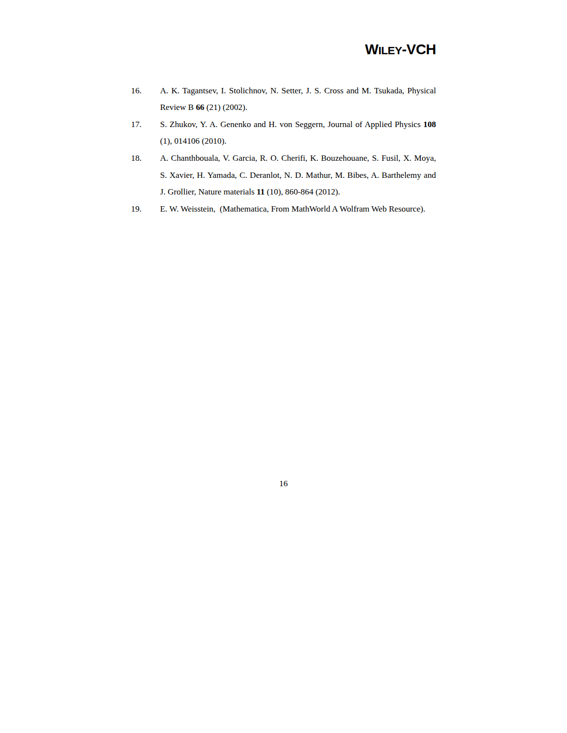WILEY-VCH
16. A. K. Tagantsev, I. Stolichnov, N. Setter, J. S. Cross and M. Tsukada, Physical Review B 66 (21) (2002).
17. S. Zhukov, Y. A. Genenko and H. von Seggern, Journal of Applied Physics 108 (1), 014106 (2010).
18. A. Chanthbouala, V. Garcia, R. O. Cherifi, K. Bouzehouane, S. Fusil, X. Moya, S. Xavier, H. Yamada, C. Deranlot, N. D. Mathur, M. Bibes, A. Barthelemy and J. Grollier, Nature materials 11 (10), 860-864 (2012).
19. E. W. Weisstein, (Mathematica, From MathWorld A Wolfram Web Resource).
16